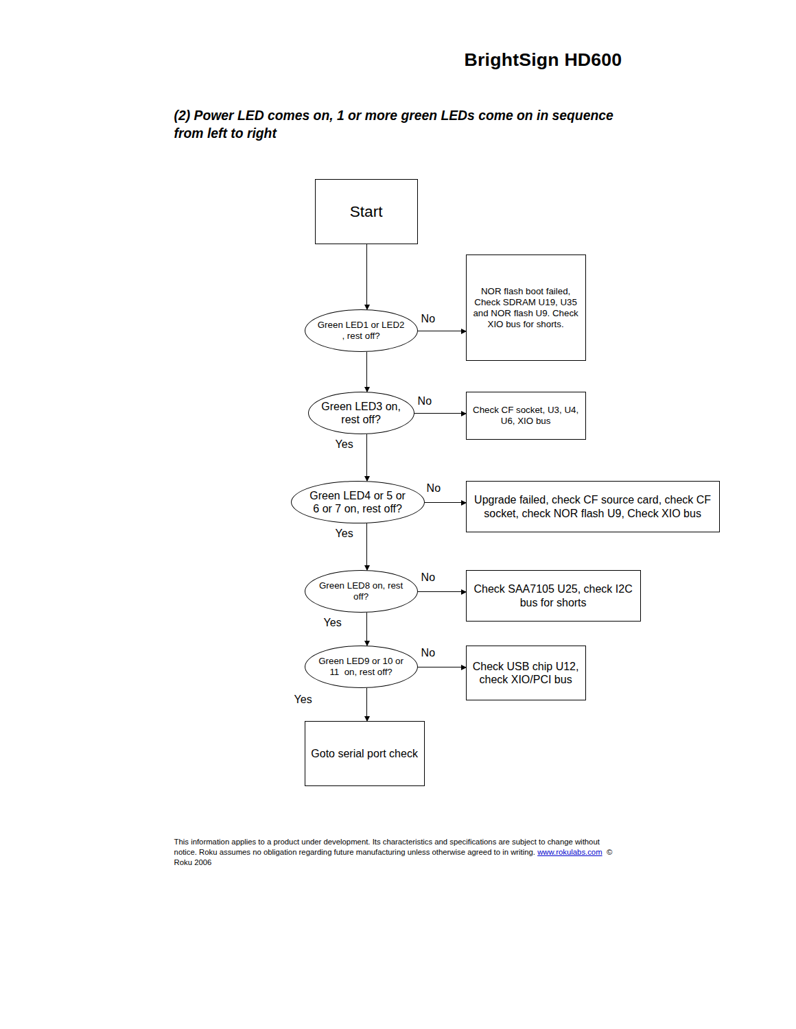BrightSign HD600
(2) Power LED comes on, 1 or more green LEDs come on in sequence from left to right
Start
Green LED1 or LED2
, rest off?
No
NOR flash boot failed, Check SDRAM U19, U35 and NOR flash U9. Check XIO bus for shorts.
Green LED3 on,
rest off?
No
Check CF socket, U3, U4, U6, XIO bus
Yes
Green LED4 or 5 or
6 or 7 on, rest off?
No
Upgrade failed, check CF source card, check CF socket, check NOR flash U9, Check XIO bus
Yes
Green LED8 on, rest
off?
No
Check SAA7105 U25, check I2C bus for shorts
Yes
Green LED9 or 10 or
11 on, rest off?
No
Check USB chip U12, check XIO/PCI bus
Yes
Goto serial port check
This information applies to a product under development. Its characteristics and specifications are subject to change without notice. Roku assumes no obligation regarding future manufacturing unless otherwise agreed to in writing. www.rokulabs.com © Roku 2006